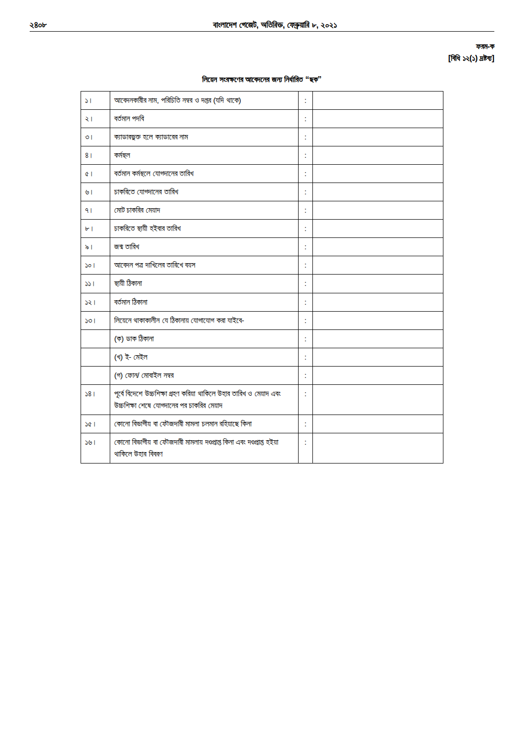২৪০৮ বাংলাদেশ গেজেট, অতিরিক্ত, ফেব্রুয়ারি ৮, ২০২১
ফরম-ক
[বিধি ১২(১) দ্রষ্টব্য]
লিয়েন সংরক্ষণের আবেদনের জন্য নির্ধারিত “ছক”
| ১। | আবেদনকারীর নাম, পরিচিতি নম্বর ও দপ্তর (যদি থাকে) | : | |
| ২। | বর্তমান পদবি | : | |
| ৩। | ক্যাডারভুক্ত হলে ক্যাডারের নাম | : | |
| ৪। | কর্মস্থল | : | |
| ৫। | বর্তমান কর্মস্থলে যোগদানের তারিখ | : | |
| ৬। | চাকরিতে যোগদানের তারিখ | : | |
| ৭। | মোট চাকরির মেয়াদ | : | |
| ৮। | চাকরিতে স্থায়ী হইবার তারিখ | : | |
| ৯। | জন্ম তারিখ | : | |
| ১০। | আবেদন পত্র দাখিলের তারিখে বয়স | : | |
| ১১। | স্থায়ী ঠিকানা | : | |
| ১২। | বর্তমান ঠিকানা | : | |
| ১৩। | লিয়েনে থাকাকালীন যে ঠিকানায় যোগাযোগ করা যাইবে- | : | |
| | (ক) ডাক ঠিকানা | : | |
| | (খ) ই- মেইল | : | |
| | (গ) ফোন/ মোবাইল নম্বর | : | |
| ১৪। | পূর্বে বিদেশে উচ্চশিক্ষা গ্রহণ করিয়া থাকিলে উহার তারিখ ও মেয়াদ এবং উচ্চশিক্ষা শেষে যোগদানের পর চাকরির মেয়াদ | : | |
| ১৫। | কোনো বিভাগীয় বা ফৌজদারী মামলা চলমান রহিয়াছে কিনা | : | |
| ১৬। | কোনো বিভাগীয় বা ফৌজদারী মামলায় দণ্ডপ্রাপ্ত কিনা এবং দণ্ডপ্রাপ্ত হইয়া থাকিলে উহার বিবরণ | : | |